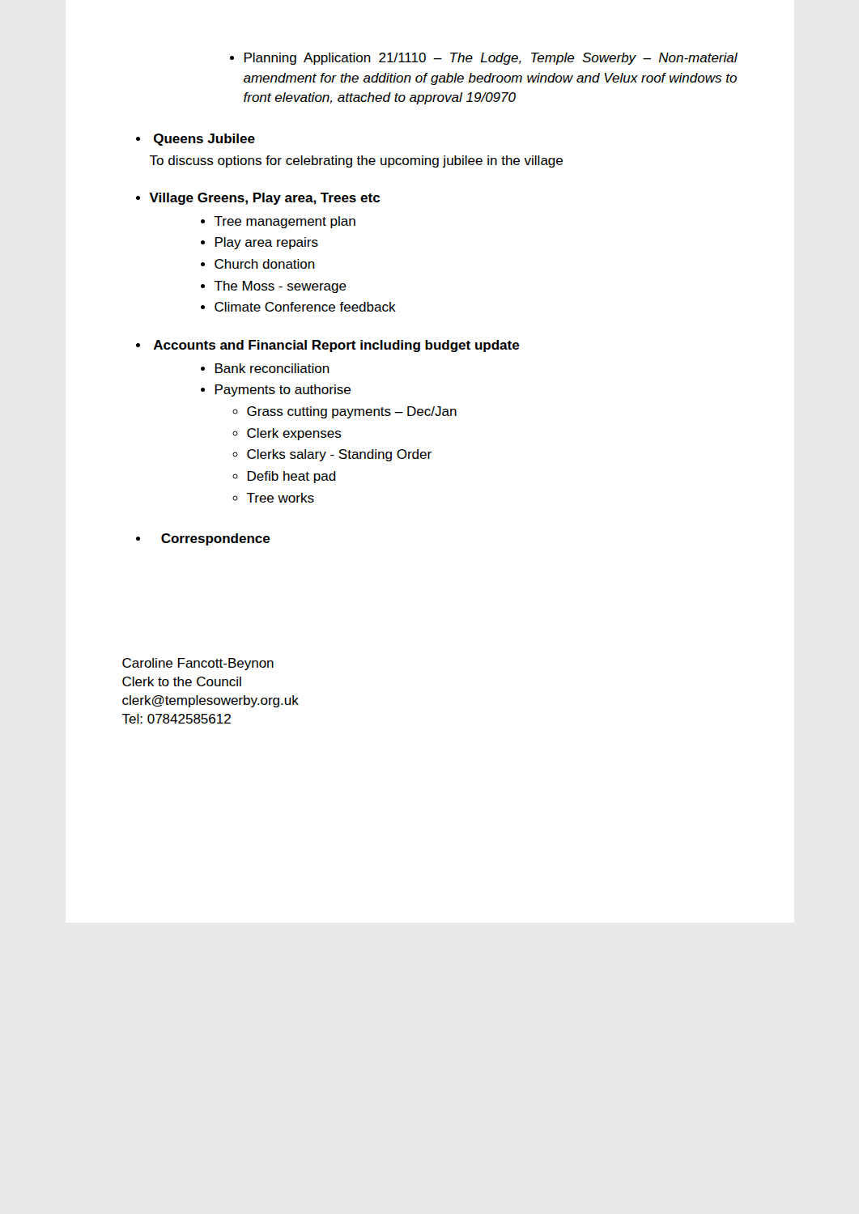Planning Application 21/1110 – The Lodge, Temple Sowerby – Non-material amendment for the addition of gable bedroom window and Velux roof windows to front elevation, attached to approval 19/0970
Queens Jubilee
To discuss options for celebrating the upcoming jubilee in the village
Village Greens, Play area, Trees etc
Tree management plan
Play area repairs
Church donation
The Moss - sewerage
Climate Conference feedback
Accounts and Financial Report including budget update
Bank reconciliation
Payments to authorise
Grass cutting payments – Dec/Jan
Clerk expenses
Clerks salary - Standing Order
Defib heat pad
Tree works
Correspondence
Caroline Fancott-Beynon
Clerk to the Council
clerk@templesowerby.org.uk
Tel: 07842585612